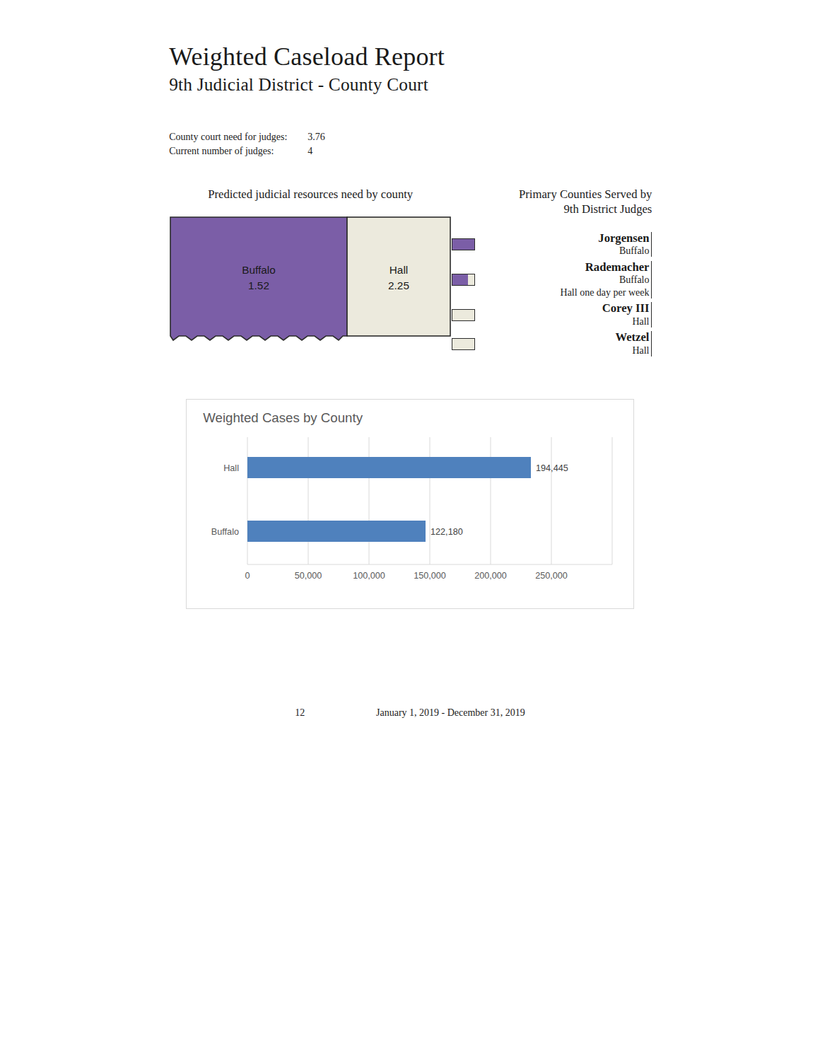Weighted Caseload Report
9th Judicial District - County Court
| County court need for judges: | 3.76 |
| Current number of judges: | 4 |
Predicted judicial resources need by county
Buffalo 1.52 Hall 2.25
Primary Counties Served by
9th District Judges
Jorgensen
Buffalo
Rademacher
Buffalo
Hall one day per week
Corey III
Hall
Wetzel
Hall
Weighted Cases by County
194,445 122,180 Hall Buffalo 0 50,000 100,000 150,000 200,000 250,000
12 January 1, 2019 - December 31, 2019